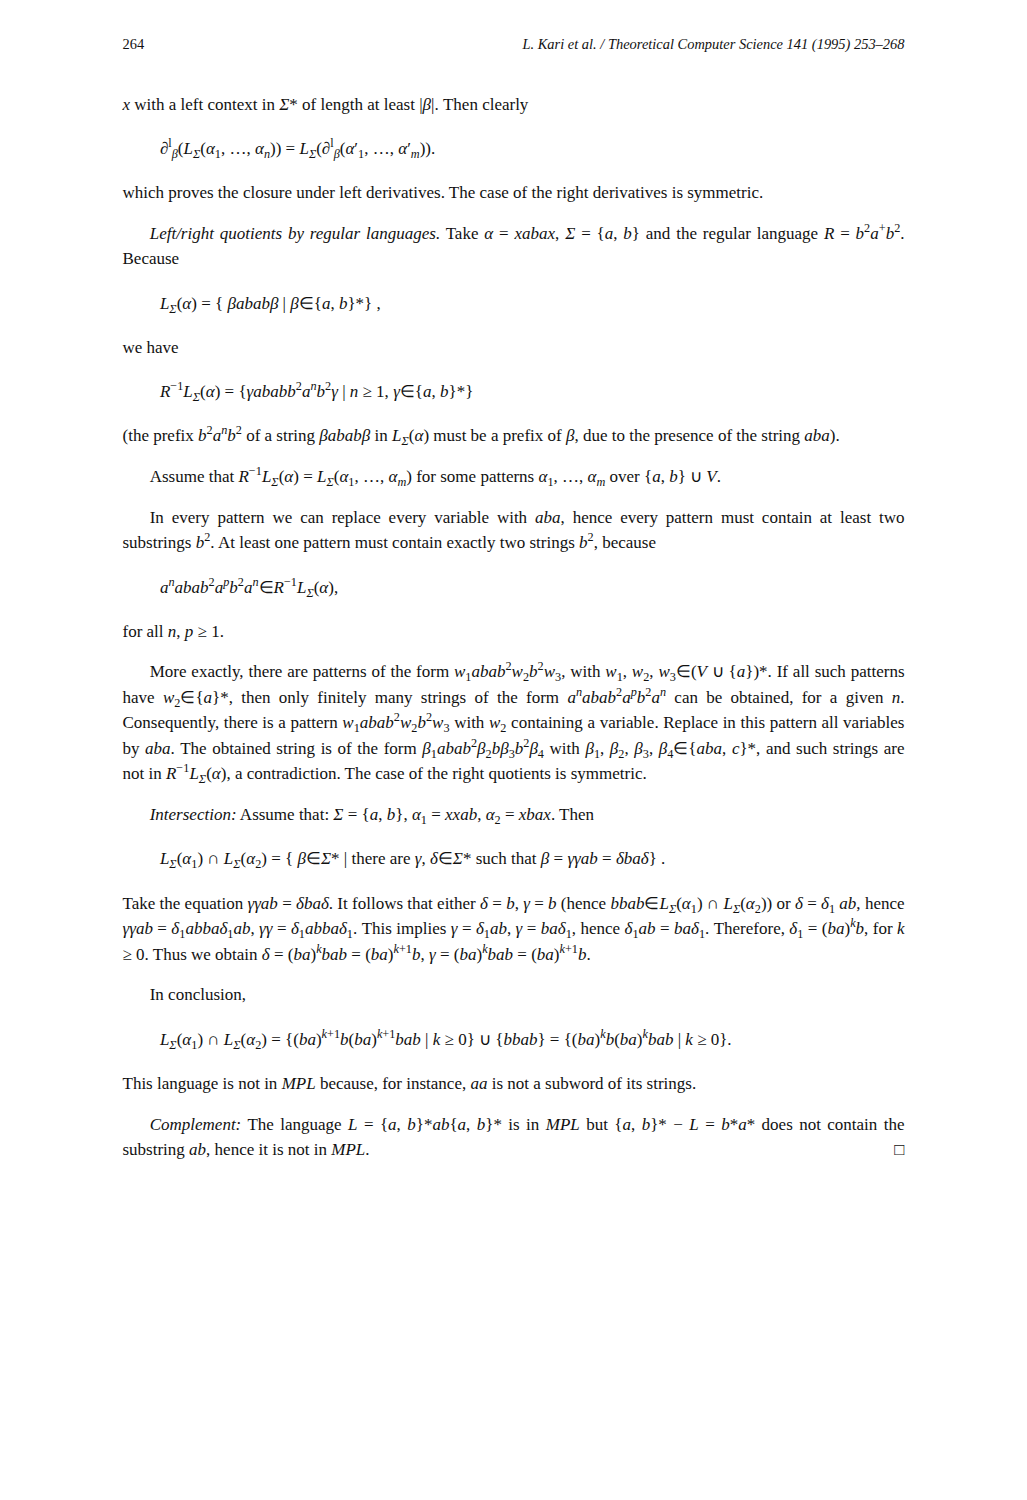264 L. Kari et al. / Theoretical Computer Science 141 (1995) 253–268
x with a left context in Σ* of length at least |β|. Then clearly
∂lβ(LΣ(α1, …, αn)) = LΣ(∂lβ(α′1, …, α′m)).
which proves the closure under left derivatives. The case of the right derivatives is symmetric.
Left/right quotients by regular languages. Take α = xabax, Σ = {a, b} and the regular language R = b2a+b2. Because
LΣ(α) = { βababβ | β∈{a, b}*} ,
we have
R−1LΣ(α) = {γabab b2anb2γ | n ≥ 1, γ∈{a, b}*}
(the prefix b2anb2 of a string βababβ in LΣ(α) must be a prefix of β, due to the presence of the string aba).
Assume that R−1LΣ(α) = LΣ(α1, …, αm) for some patterns α1, …, αm over {a, b} ∪ V.
In every pattern we can replace every variable with aba, hence every pattern must contain at least two substrings b2. At least one pattern must contain exactly two strings b2, because
anabab2apb2an∈R−1LΣ(α),
for all n, p ≥ 1.
More exactly, there are patterns of the form w1abab2w2b2w3, with w1, w2, w3∈(V ∪ {a})*. If all such patterns have w2∈{a}*, then only finitely many strings of the form anabab2apb2an can be obtained, for a given n. Consequently, there is a pattern w1abab2w2b2w3 with w2 containing a variable. Replace in this pattern all variables by aba. The obtained string is of the form β1abab2β2bβ3b2β4 with β1, β2, β3, β4∈{aba, c}*, and such strings are not in R−1LΣ(α), a contradiction. The case of the right quotients is symmetric.
Intersection: Assume that: Σ = {a, b}, α1 = xxab, α2 = xbax. Then
LΣ(α1) ∩ LΣ(α2) = { β∈Σ* | there are γ, δ∈Σ* such that β = γγab = δbaδ} .
Take the equation γγab = δbaδ. It follows that either δ = b, γ = b (hence bbab∈LΣ(α1) ∩ LΣ(α2)) or δ = δ1 ab, hence γγab = δ1abbaδ1ab, γγ = δ1abbaδ1. This implies γ = δ1ab, γ = baδ1, hence δ1ab = baδ1. Therefore, δ1 = (ba)kb, for k ≥ 0. Thus we obtain δ = (ba)kbab = (ba)k+1b, γ = (ba)kbab = (ba)k+1b.
In conclusion,
LΣ(α1) ∩ LΣ(α2) = {(ba)k+1b(ba)k+1bab | k ≥ 0} ∪ {bbab} = {(ba)kb(ba)kbab | k ≥ 0}.
This language is not in MPL because, for instance, aa is not a subword of its strings.
Complement: The language L = {a, b}*ab{a, b}* is in MPL but {a, b}* − L = b*a* does not contain the substring ab, hence it is not in MPL. □